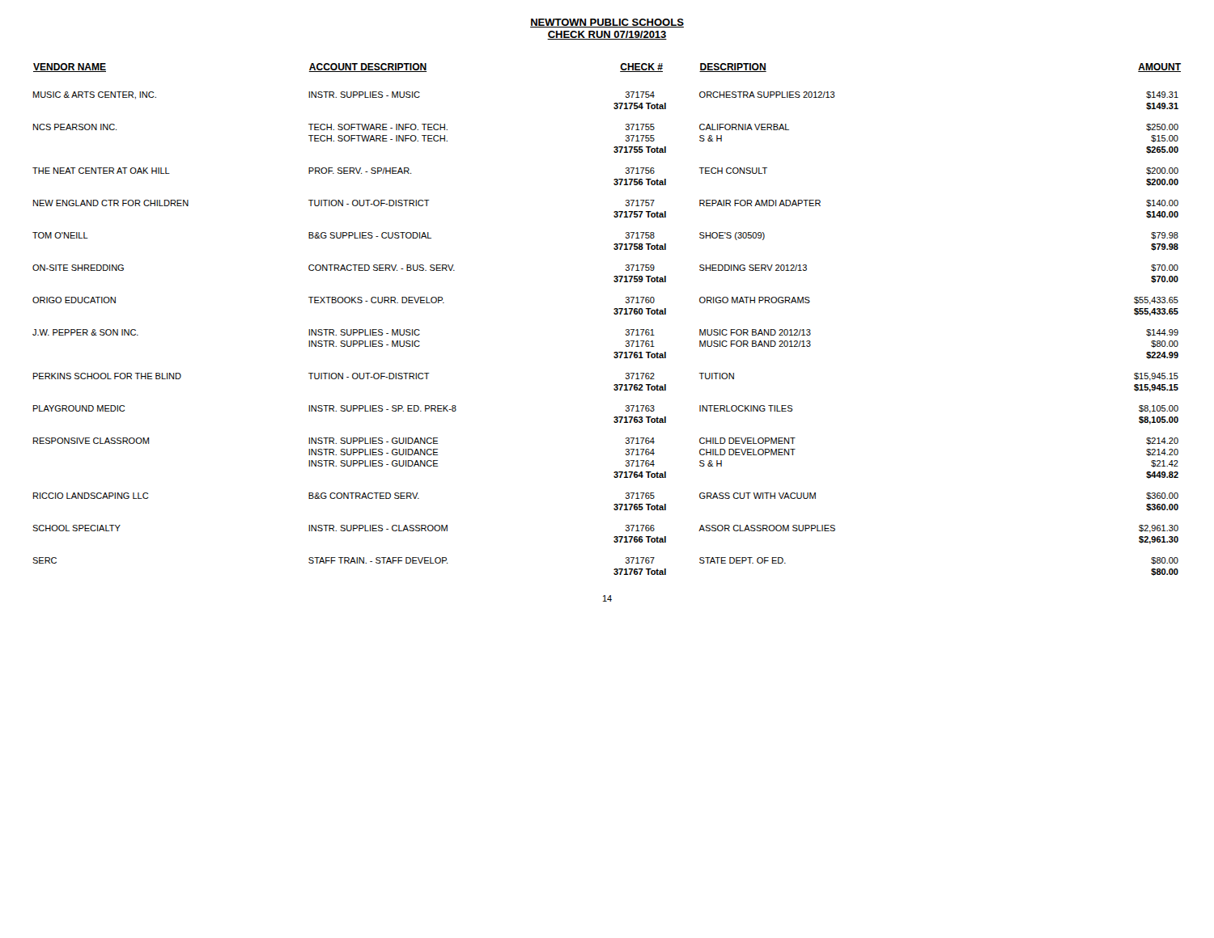NEWTOWN PUBLIC SCHOOLS
CHECK RUN 07/19/2013
| VENDOR NAME | ACCOUNT DESCRIPTION | CHECK # | DESCRIPTION | AMOUNT |
| --- | --- | --- | --- | --- |
| MUSIC & ARTS CENTER, INC. | INSTR. SUPPLIES - MUSIC | 371754 | ORCHESTRA SUPPLIES 2012/13 | $149.31 |
| | | 371754 Total | | $149.31 |
| NCS PEARSON INC. | TECH. SOFTWARE - INFO. TECH. | 371755 | CALIFORNIA VERBAL | $250.00 |
| | TECH. SOFTWARE - INFO. TECH. | 371755 | S & H | $15.00 |
| | | 371755 Total | | $265.00 |
| THE NEAT CENTER AT OAK HILL | PROF. SERV. - SP/HEAR. | 371756 | TECH CONSULT | $200.00 |
| | | 371756 Total | | $200.00 |
| NEW ENGLAND CTR FOR CHILDREN | TUITION - OUT-OF-DISTRICT | 371757 | REPAIR FOR AMDI ADAPTER | $140.00 |
| | | 371757 Total | | $140.00 |
| TOM O'NEILL | B&G SUPPLIES - CUSTODIAL | 371758 | SHOE'S (30509) | $79.98 |
| | | 371758 Total | | $79.98 |
| ON-SITE SHREDDING | CONTRACTED SERV. - BUS. SERV. | 371759 | SHEDDING SERV 2012/13 | $70.00 |
| | | 371759 Total | | $70.00 |
| ORIGO EDUCATION | TEXTBOOKS - CURR. DEVELOP. | 371760 | ORIGO MATH PROGRAMS | $55,433.65 |
| | | 371760 Total | | $55,433.65 |
| J.W. PEPPER & SON INC. | INSTR. SUPPLIES - MUSIC | 371761 | MUSIC FOR BAND 2012/13 | $144.99 |
| | INSTR. SUPPLIES - MUSIC | 371761 | MUSIC FOR BAND 2012/13 | $80.00 |
| | | 371761 Total | | $224.99 |
| PERKINS SCHOOL FOR THE BLIND | TUITION - OUT-OF-DISTRICT | 371762 | TUITION | $15,945.15 |
| | | 371762 Total | | $15,945.15 |
| PLAYGROUND MEDIC | INSTR. SUPPLIES - SP. ED. PREK-8 | 371763 | INTERLOCKING TILES | $8,105.00 |
| | | 371763 Total | | $8,105.00 |
| RESPONSIVE CLASSROOM | INSTR. SUPPLIES - GUIDANCE | 371764 | CHILD DEVELOPMENT | $214.20 |
| | INSTR. SUPPLIES - GUIDANCE | 371764 | CHILD DEVELOPMENT | $214.20 |
| | INSTR. SUPPLIES - GUIDANCE | 371764 | S & H | $21.42 |
| | | 371764 Total | | $449.82 |
| RICCIO LANDSCAPING LLC | B&G CONTRACTED SERV. | 371765 | GRASS CUT WITH VACUUM | $360.00 |
| | | 371765 Total | | $360.00 |
| SCHOOL SPECIALTY | INSTR. SUPPLIES - CLASSROOM | 371766 | ASSOR CLASSROOM SUPPLIES | $2,961.30 |
| | | 371766 Total | | $2,961.30 |
| SERC | STAFF TRAIN. - STAFF DEVELOP. | 371767 | STATE DEPT. OF ED. | $80.00 |
| | | 371767 Total | | $80.00 |
14